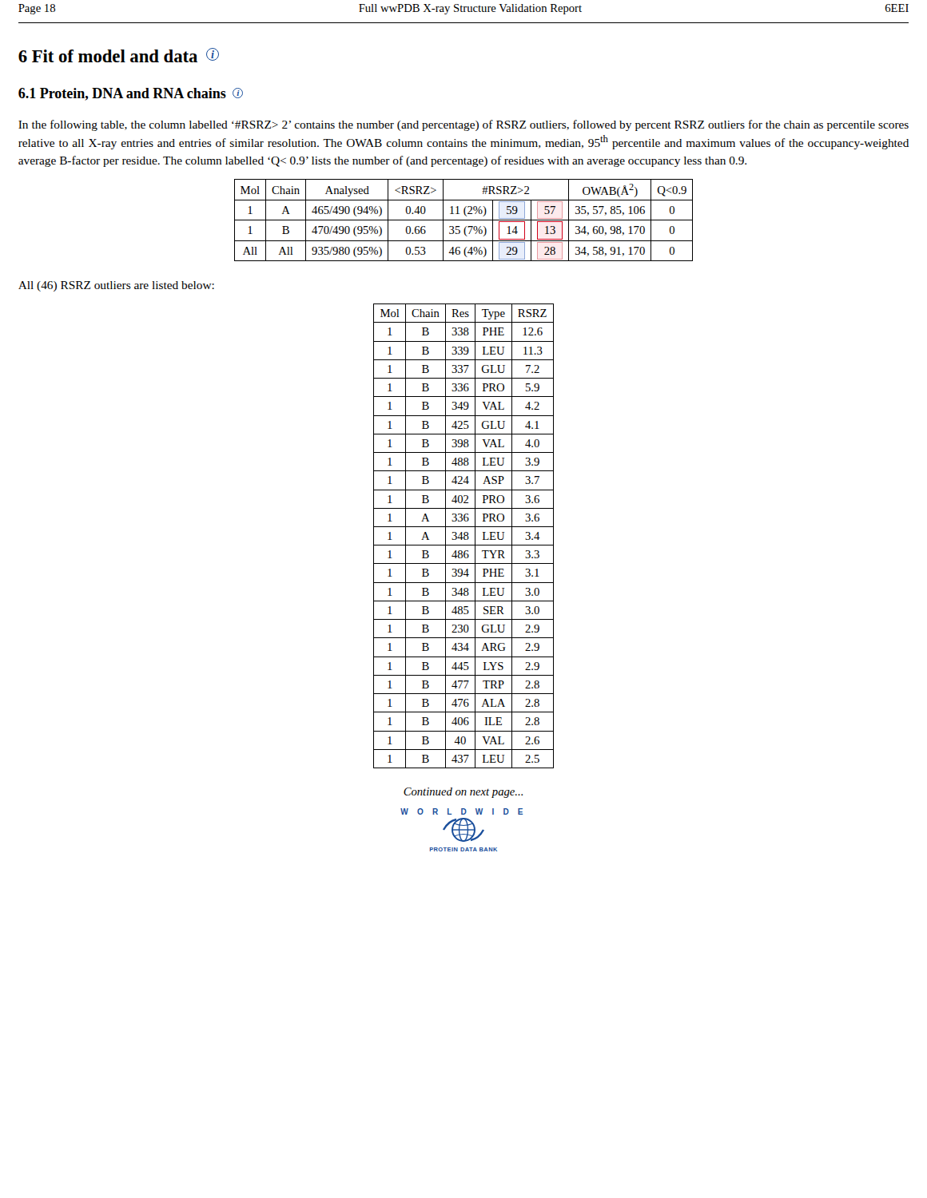Page 18
Full wwPDB X-ray Structure Validation Report
6EEI
6 Fit of model and data i
6.1 Protein, DNA and RNA chains i
In the following table, the column labelled ‘#RSRZ> 2’ contains the number (and percentage) of RSRZ outliers, followed by percent RSRZ outliers for the chain as percentile scores relative to all X-ray entries and entries of similar resolution. The OWAB column contains the minimum, median, 95th percentile and maximum values of the occupancy-weighted average B-factor per residue. The column labelled ‘Q< 0.9’ lists the number of (and percentage) of residues with an average occupancy less than 0.9.
| Mol | Chain | Analysed | <RSRZ> | #RSRZ>2 | OWAB(Å 2 ) | Q<0.9 |
| --- | --- | --- | --- | --- | --- | --- |
| 1 | A | 465/490 (94%) | 0.40 | 11 (2%) | 59 | 57 | 35, 57, 85, 106 | 0 |
| 1 | B | 470/490 (95%) | 0.66 | 35 (7%) | 14 | 13 | 34, 60, 98, 170 | 0 |
| All | All | 935/980 (95%) | 0.53 | 46 (4%) | 29 | 28 | 34, 58, 91, 170 | 0 |
All (46) RSRZ outliers are listed below:
| Mol | Chain | Res | Type | RSRZ |
| --- | --- | --- | --- | --- |
| 1 | B | 338 | PHE | 12.6 |
| 1 | B | 339 | LEU | 11.3 |
| 1 | B | 337 | GLU | 7.2 |
| 1 | B | 336 | PRO | 5.9 |
| 1 | B | 349 | VAL | 4.2 |
| 1 | B | 425 | GLU | 4.1 |
| 1 | B | 398 | VAL | 4.0 |
| 1 | B | 488 | LEU | 3.9 |
| 1 | B | 424 | ASP | 3.7 |
| 1 | B | 402 | PRO | 3.6 |
| 1 | A | 336 | PRO | 3.6 |
| 1 | A | 348 | LEU | 3.4 |
| 1 | B | 486 | TYR | 3.3 |
| 1 | B | 394 | PHE | 3.1 |
| 1 | B | 348 | LEU | 3.0 |
| 1 | B | 485 | SER | 3.0 |
| 1 | B | 230 | GLU | 2.9 |
| 1 | B | 434 | ARG | 2.9 |
| 1 | B | 445 | LYS | 2.9 |
| 1 | B | 477 | TRP | 2.8 |
| 1 | B | 476 | ALA | 2.8 |
| 1 | B | 406 | ILE | 2.8 |
| 1 | B | 40 | VAL | 2.6 |
| 1 | B | 437 | LEU | 2.5 |
Continued on next page...
W O R L D W I D E
PROTEIN DATA BANK